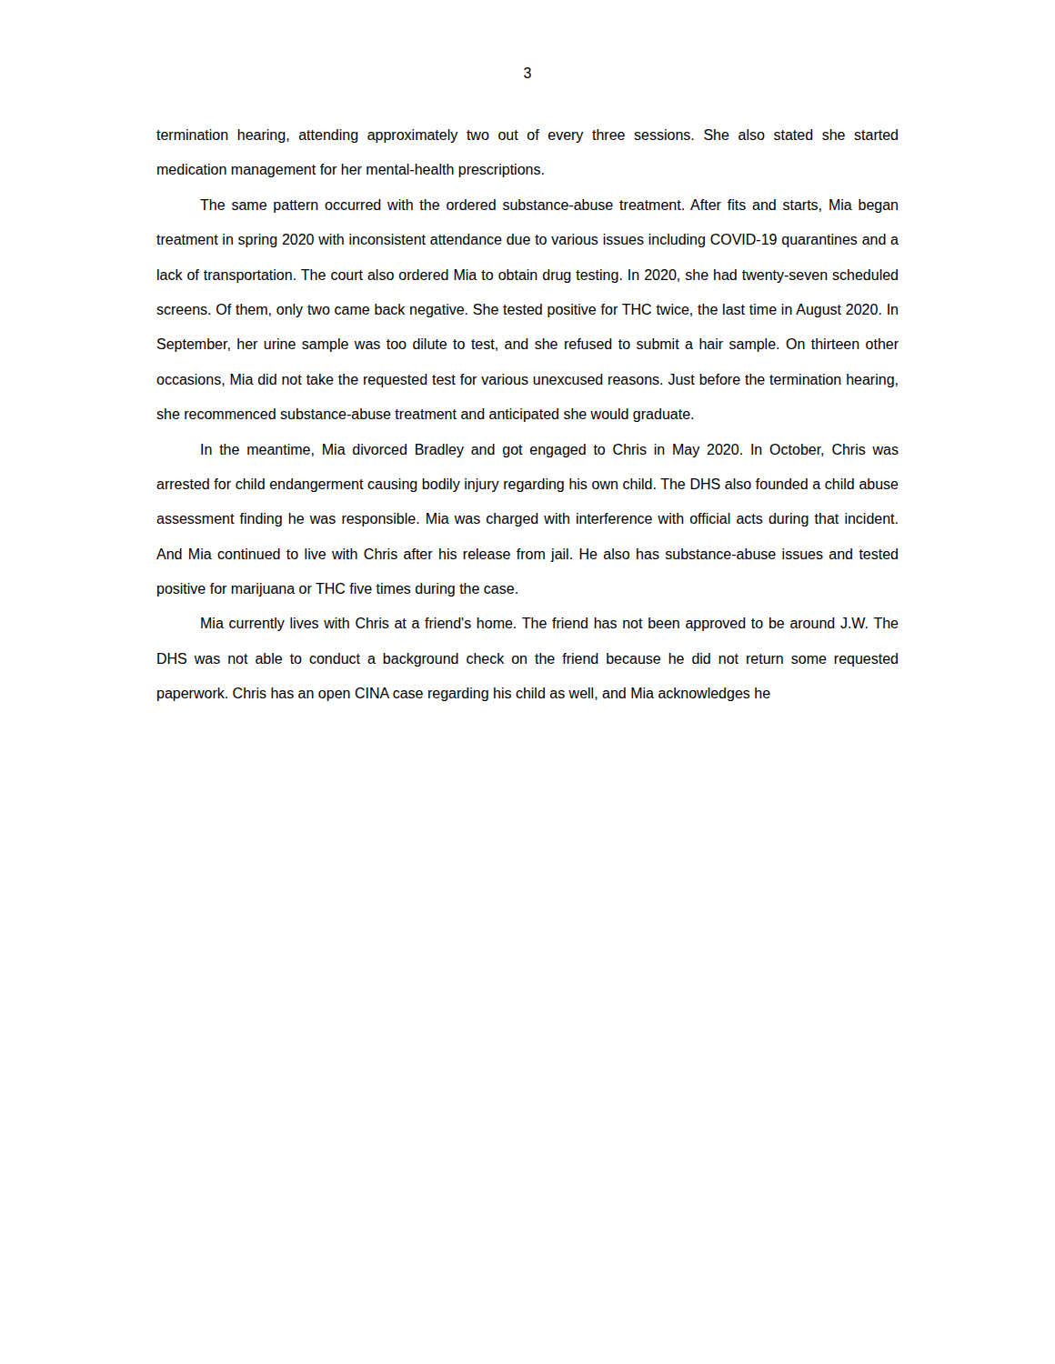3
termination hearing, attending approximately two out of every three sessions. She also stated she started medication management for her mental-health prescriptions.
The same pattern occurred with the ordered substance-abuse treatment. After fits and starts, Mia began treatment in spring 2020 with inconsistent attendance due to various issues including COVID-19 quarantines and a lack of transportation. The court also ordered Mia to obtain drug testing. In 2020, she had twenty-seven scheduled screens. Of them, only two came back negative. She tested positive for THC twice, the last time in August 2020. In September, her urine sample was too dilute to test, and she refused to submit a hair sample. On thirteen other occasions, Mia did not take the requested test for various unexcused reasons. Just before the termination hearing, she recommenced substance-abuse treatment and anticipated she would graduate.
In the meantime, Mia divorced Bradley and got engaged to Chris in May 2020. In October, Chris was arrested for child endangerment causing bodily injury regarding his own child. The DHS also founded a child abuse assessment finding he was responsible. Mia was charged with interference with official acts during that incident. And Mia continued to live with Chris after his release from jail. He also has substance-abuse issues and tested positive for marijuana or THC five times during the case.
Mia currently lives with Chris at a friend's home. The friend has not been approved to be around J.W. The DHS was not able to conduct a background check on the friend because he did not return some requested paperwork. Chris has an open CINA case regarding his child as well, and Mia acknowledges he